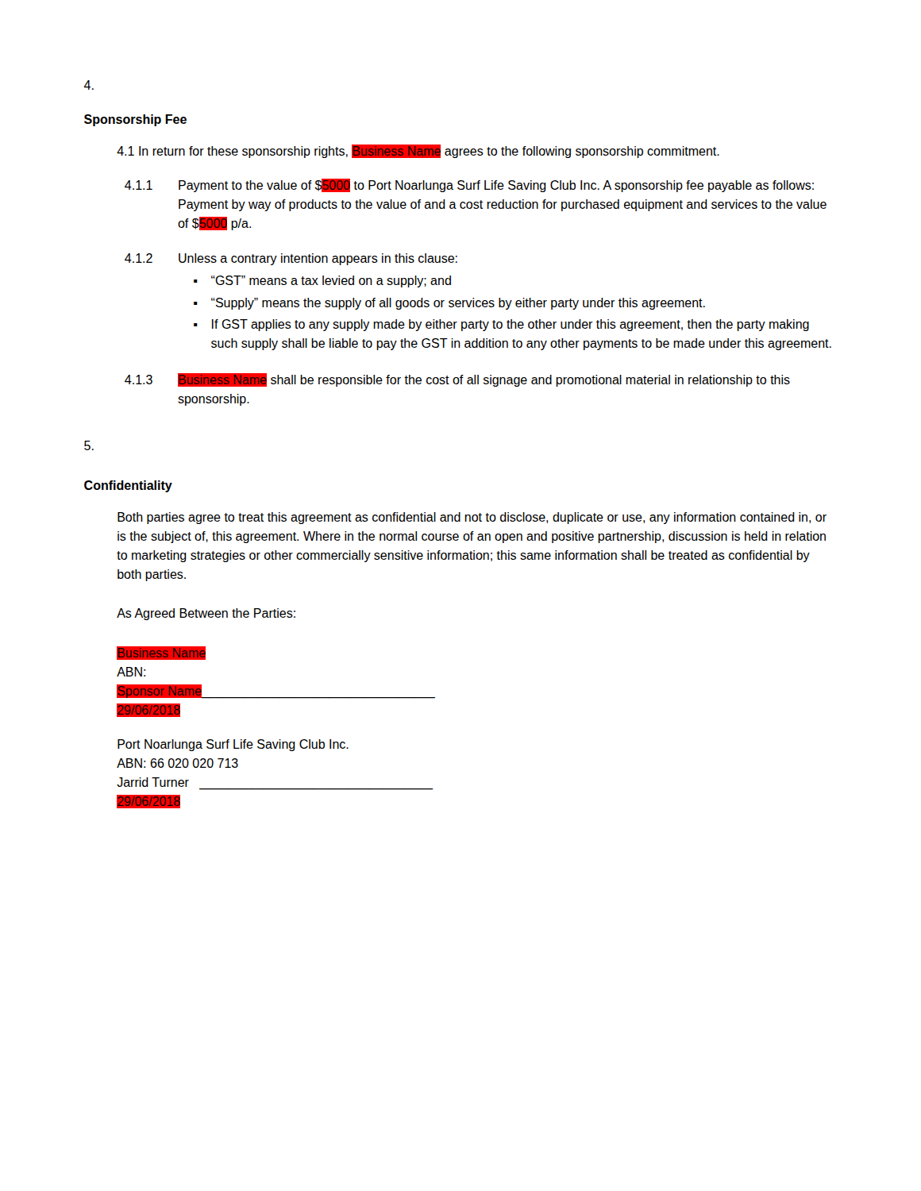4.
Sponsorship Fee
4.1 In return for these sponsorship rights, Business Name agrees to the following sponsorship commitment.
4.1.1 Payment to the value of $5000 to Port Noarlunga Surf Life Saving Club Inc. A sponsorship fee payable as follows: Payment by way of products to the value of and a cost reduction for purchased equipment and services to the value of $5000 p/a.
4.1.2 Unless a contrary intention appears in this clause:
“GST” means a tax levied on a supply; and
“Supply” means the supply of all goods or services by either party under this agreement.
If GST applies to any supply made by either party to the other under this agreement, then the party making such supply shall be liable to pay the GST in addition to any other payments to be made under this agreement.
4.1.3 Business Name shall be responsible for the cost of all signage and promotional material in relationship to this sponsorship.
5.
Confidentiality
Both parties agree to treat this agreement as confidential and not to disclose, duplicate or use, any information contained in, or is the subject of, this agreement. Where in the normal course of an open and positive partnership, discussion is held in relation to marketing strategies or other commercially sensitive information; this same information shall be treated as confidential by both parties.
As Agreed Between the Parties:
Business Name
ABN:
Sponsor Name_________________________________
29/06/2018
Port Noarlunga Surf Life Saving Club Inc.
ABN: 66 020 020 713
Jarrid Turner _________________________________
29/06/2018